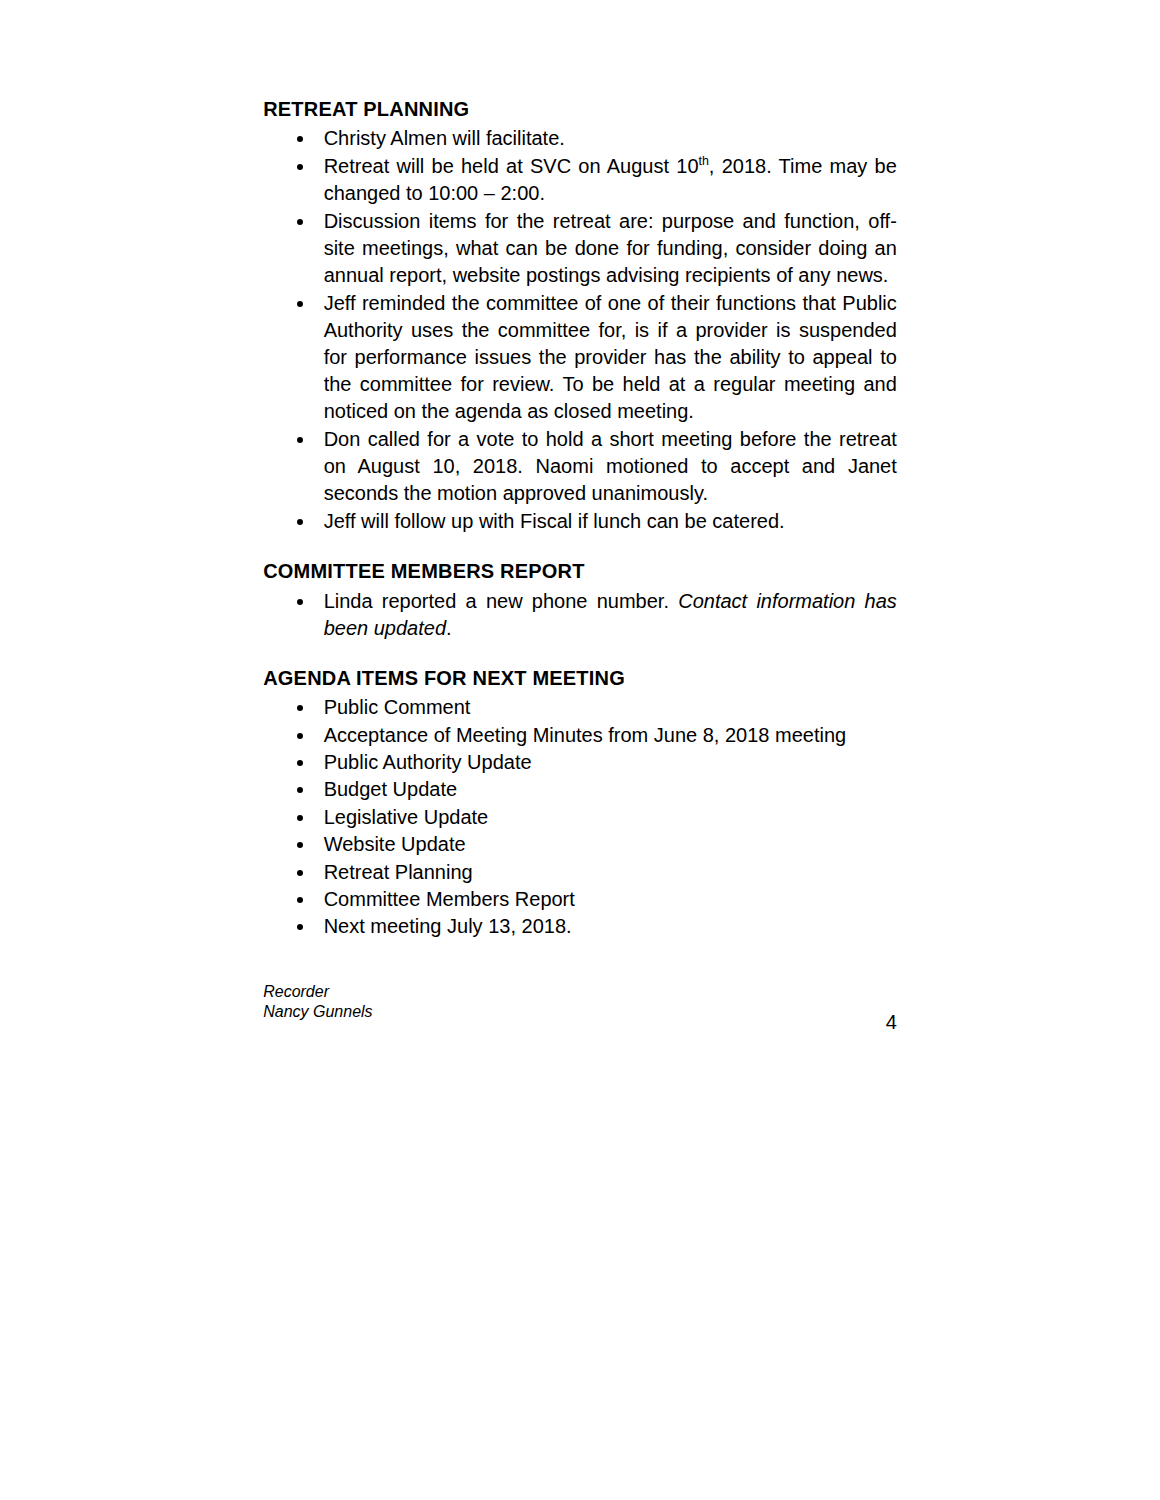RETREAT PLANNING
Christy Almen will facilitate.
Retreat will be held at SVC on August 10th, 2018. Time may be changed to 10:00 – 2:00.
Discussion items for the retreat are: purpose and function, off-site meetings, what can be done for funding, consider doing an annual report, website postings advising recipients of any news.
Jeff reminded the committee of one of their functions that Public Authority uses the committee for, is if a provider is suspended for performance issues the provider has the ability to appeal to the committee for review. To be held at a regular meeting and noticed on the agenda as closed meeting.
Don called for a vote to hold a short meeting before the retreat on August 10, 2018. Naomi motioned to accept and Janet seconds the motion approved unanimously.
Jeff will follow up with Fiscal if lunch can be catered.
COMMITTEE MEMBERS REPORT
Linda reported a new phone number. Contact information has been updated.
AGENDA ITEMS FOR NEXT MEETING
Public Comment
Acceptance of Meeting Minutes from June 8, 2018 meeting
Public Authority Update
Budget Update
Legislative Update
Website Update
Retreat Planning
Committee Members Report
Next meeting July 13, 2018.
Recorder
Nancy Gunnels
4